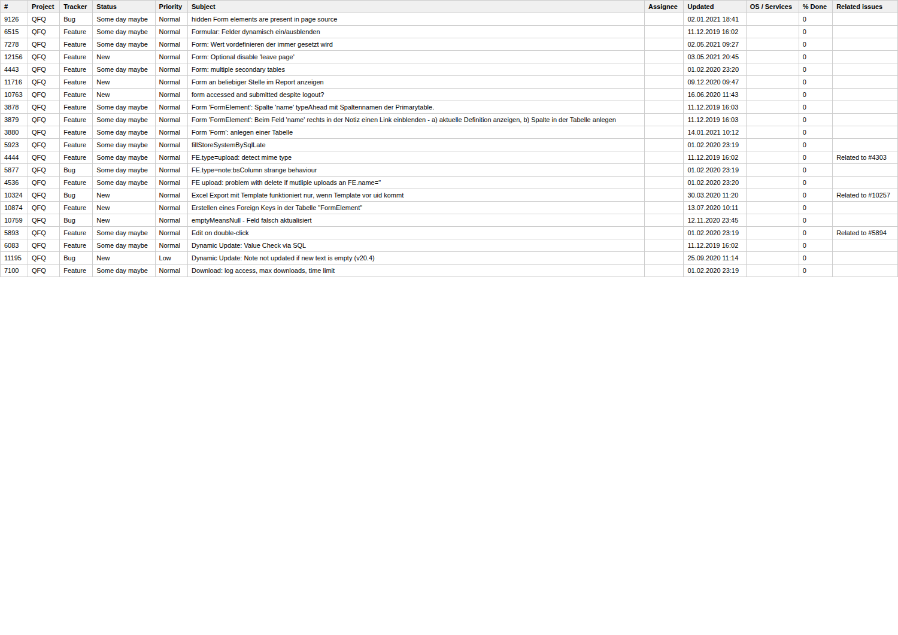| # | Project | Tracker | Status | Priority | Subject | Assignee | Updated | OS / Services | % Done | Related issues |
| --- | --- | --- | --- | --- | --- | --- | --- | --- | --- | --- |
| 9126 | QFQ | Bug | Some day maybe | Normal | hidden Form elements are present in page source | | 02.01.2021 18:41 | | 0 | |
| 6515 | QFQ | Feature | Some day maybe | Normal | Formular: Felder dynamisch ein/ausblenden | | 11.12.2019 16:02 | | 0 | |
| 7278 | QFQ | Feature | Some day maybe | Normal | Form: Wert vordefinieren der immer gesetzt wird | | 02.05.2021 09:27 | | 0 | |
| 12156 | QFQ | Feature | New | Normal | Form: Optional disable 'leave page' | | 03.05.2021 20:45 | | 0 | |
| 4443 | QFQ | Feature | Some day maybe | Normal | Form: multiple secondary tables | | 01.02.2020 23:20 | | 0 | |
| 11716 | QFQ | Feature | New | Normal | Form an beliebiger Stelle im Report anzeigen | | 09.12.2020 09:47 | | 0 | |
| 10763 | QFQ | Feature | New | Normal | form accessed and submitted despite logout? | | 16.06.2020 11:43 | | 0 | |
| 3878 | QFQ | Feature | Some day maybe | Normal | Form 'FormElement': Spalte 'name' typeAhead mit Spaltennamen der Primarytable. | | 11.12.2019 16:03 | | 0 | |
| 3879 | QFQ | Feature | Some day maybe | Normal | Form 'FormElement': Beim Feld 'name' rechts in der Notiz einen Link einblenden - a) aktuelle Definition anzeigen, b) Spalte in der Tabelle anlegen | | 11.12.2019 16:03 | | 0 | |
| 3880 | QFQ | Feature | Some day maybe | Normal | Form 'Form': anlegen einer Tabelle | | 14.01.2021 10:12 | | 0 | |
| 5923 | QFQ | Feature | Some day maybe | Normal | fillStoreSystemBySqlLate | | 01.02.2020 23:19 | | 0 | |
| 4444 | QFQ | Feature | Some day maybe | Normal | FE.type=upload: detect mime type | | 11.12.2019 16:02 | | 0 | Related to #4303 |
| 5877 | QFQ | Bug | Some day maybe | Normal | FE.type=note:bsColumn strange behaviour | | 01.02.2020 23:19 | | 0 | |
| 4536 | QFQ | Feature | Some day maybe | Normal | FE upload: problem with delete if mutliple uploads an FE.name=" | | 01.02.2020 23:20 | | 0 | |
| 10324 | QFQ | Bug | New | Normal | Excel Export mit Template funktioniert nur, wenn Template vor uid kommt | | 30.03.2020 11:20 | | 0 | Related to #10257 |
| 10874 | QFQ | Feature | New | Normal | Erstellen eines Foreign Keys in der Tabelle "FormElement" | | 13.07.2020 10:11 | | 0 | |
| 10759 | QFQ | Bug | New | Normal | emptyMeansNull - Feld falsch aktualisiert | | 12.11.2020 23:45 | | 0 | |
| 5893 | QFQ | Feature | Some day maybe | Normal | Edit on double-click | | 01.02.2020 23:19 | | 0 | Related to #5894 |
| 6083 | QFQ | Feature | Some day maybe | Normal | Dynamic Update: Value Check via SQL | | 11.12.2019 16:02 | | 0 | |
| 11195 | QFQ | Bug | New | Low | Dynamic Update: Note not updated if new text is empty (v20.4) | | 25.09.2020 11:14 | | 0 | |
| 7100 | QFQ | Feature | Some day maybe | Normal | Download: log access, max downloads, time limit | | 01.02.2020 23:19 | | 0 | |